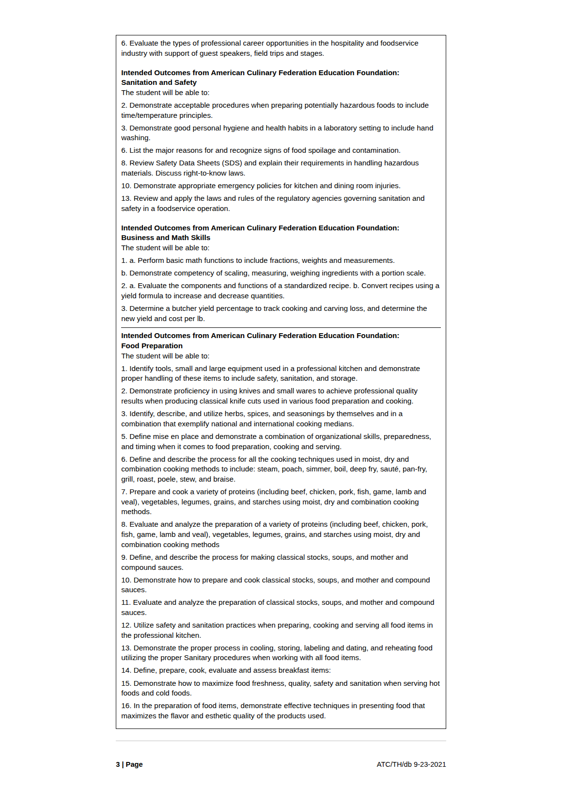6. Evaluate the types of professional career opportunities in the hospitality and foodservice industry with support of guest speakers, field trips and stages.
Intended Outcomes from American Culinary Federation Education Foundation:
Sanitation and Safety
The student will be able to:
2. Demonstrate acceptable procedures when preparing potentially hazardous foods to include time/temperature principles.
3. Demonstrate good personal hygiene and health habits in a laboratory setting to include hand washing.
6. List the major reasons for and recognize signs of food spoilage and contamination.
8. Review Safety Data Sheets (SDS) and explain their requirements in handling hazardous materials. Discuss right-to-know laws.
10. Demonstrate appropriate emergency policies for kitchen and dining room injuries.
13. Review and apply the laws and rules of the regulatory agencies governing sanitation and safety in a foodservice operation.
Intended Outcomes from American Culinary Federation Education Foundation:
Business and Math Skills
The student will be able to:
1. a. Perform basic math functions to include fractions, weights and measurements.
b. Demonstrate competency of scaling, measuring, weighing ingredients with a portion scale.
2. a. Evaluate the components and functions of a standardized recipe. b. Convert recipes using a yield formula to increase and decrease quantities.
3. Determine a butcher yield percentage to track cooking and carving loss, and determine the new yield and cost per lb.
Intended Outcomes from American Culinary Federation Education Foundation:
Food Preparation
The student will be able to:
1. Identify tools, small and large equipment used in a professional kitchen and demonstrate proper handling of these items to include safety, sanitation, and storage.
2. Demonstrate proficiency in using knives and small wares to achieve professional quality results when producing classical knife cuts used in various food preparation and cooking.
3. Identify, describe, and utilize herbs, spices, and seasonings by themselves and in a combination that exemplify national and international cooking medians.
5. Define mise en place and demonstrate a combination of organizational skills, preparedness, and timing when it comes to food preparation, cooking and serving.
6. Define and describe the process for all the cooking techniques used in moist, dry and combination cooking methods to include: steam, poach, simmer, boil, deep fry, sauté, pan-fry, grill, roast, poele, stew, and braise.
7. Prepare and cook a variety of proteins (including beef, chicken, pork, fish, game, lamb and veal), vegetables, legumes, grains, and starches using moist, dry and combination cooking methods.
8. Evaluate and analyze the preparation of a variety of proteins (including beef, chicken, pork, fish, game, lamb and veal), vegetables, legumes, grains, and starches using moist, dry and combination cooking methods
9. Define, and describe the process for making classical stocks, soups, and mother and compound sauces.
10. Demonstrate how to prepare and cook classical stocks, soups, and mother and compound sauces.
11. Evaluate and analyze the preparation of classical stocks, soups, and mother and compound sauces.
12. Utilize safety and sanitation practices when preparing, cooking and serving all food items in the professional kitchen.
13. Demonstrate the proper process in cooling, storing, labeling and dating, and reheating food utilizing the proper Sanitary procedures when working with all food items.
14. Define, prepare, cook, evaluate and assess breakfast items:
15. Demonstrate how to maximize food freshness, quality, safety and sanitation when serving hot foods and cold foods.
16. In the preparation of food items, demonstrate effective techniques in presenting food that maximizes the flavor and esthetic quality of the products used.
3 | Page
ATC/TH/db 9-23-2021